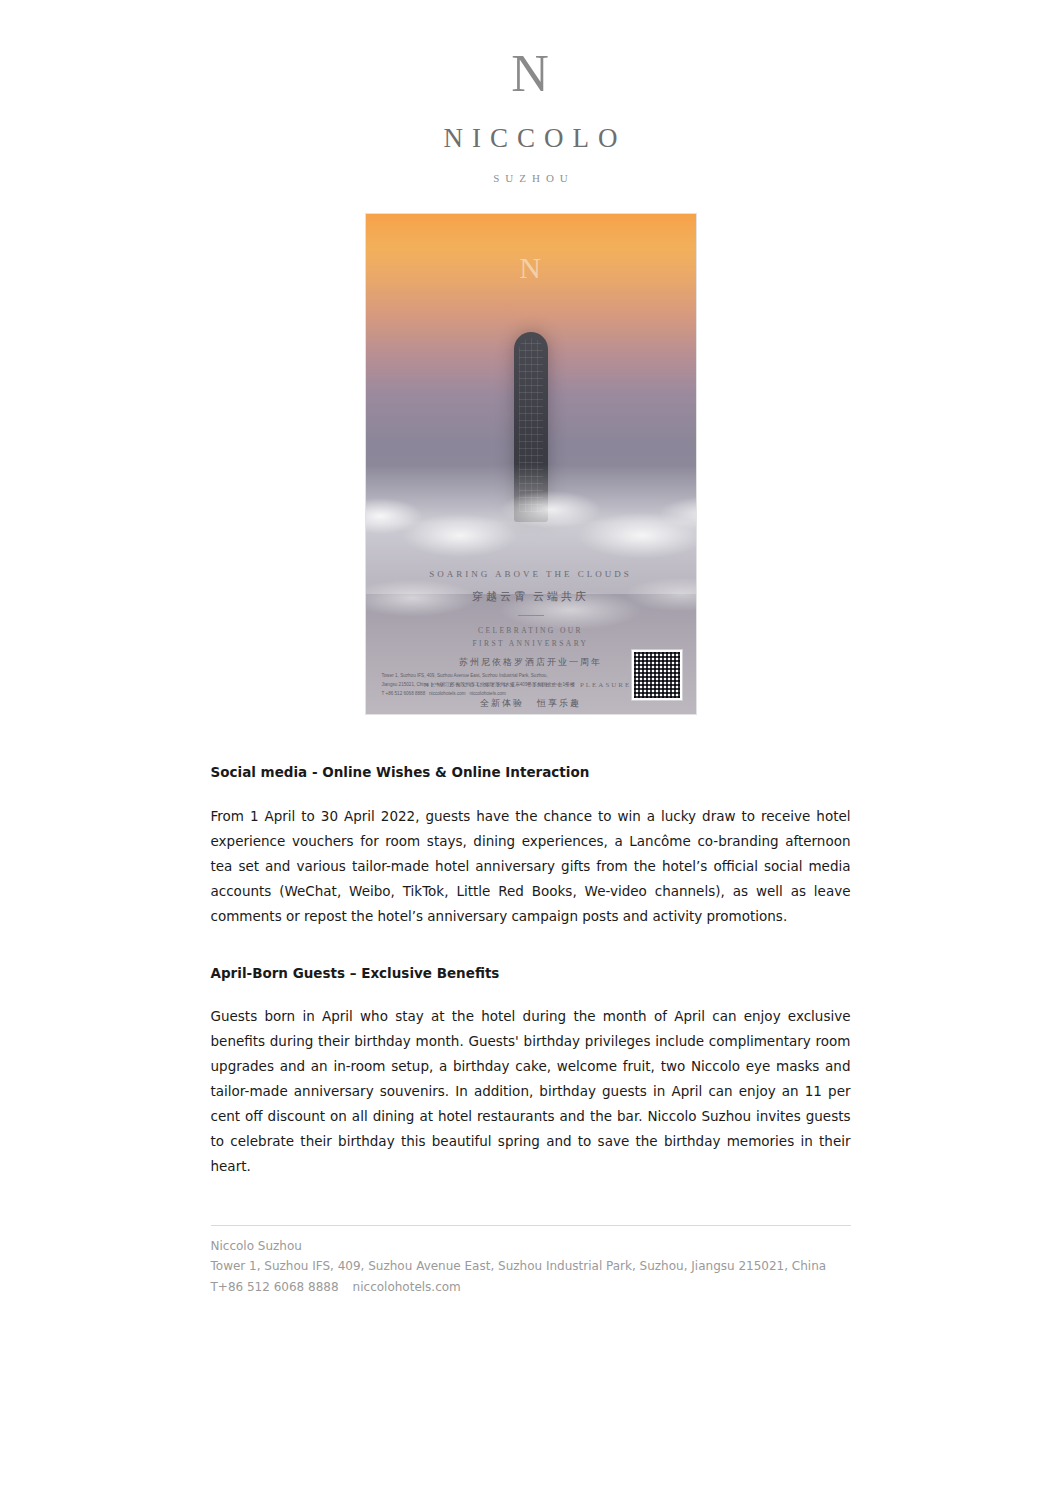N
NICCOLO
SUZHOU
N
SOARING ABOVE THE CLOUDS
穿越云霄 云端共庆
CELEBRATING OUR
FIRST ANNIVERSARY
苏州尼依格罗酒店开业一周年
NEW ENCOUNTERS TIMELESS PLEASURES
全新体验 恒享乐趣
Tower 1, Suzhou IFS, 409, Suzhou Avenue East, Suzhou Industrial Park, Suzhou,
Jiangsu 215021, China | 中国江苏省苏州市工业园区苏州大道东409号苏州国金中心1号楼
T +86 512 6068 8888 niccolohotels.com niccolohotels.com
Social media - Online Wishes & Online Interaction
From 1 April to 30 April 2022, guests have the chance to win a lucky draw to receive hotel experience vouchers for room stays, dining experiences, a Lancôme co-branding afternoon tea set and various tailor-made hotel anniversary gifts from the hotel’s official social media accounts (WeChat, Weibo, TikTok, Little Red Books, We-video channels), as well as leave comments or repost the hotel’s anniversary campaign posts and activity promotions.
April-Born Guests – Exclusive Benefits
Guests born in April who stay at the hotel during the month of April can enjoy exclusive benefits during their birthday month. Guests' birthday privileges include complimentary room upgrades and an in-room setup, a birthday cake, welcome fruit, two Niccolo eye masks and tailor-made anniversary souvenirs. In addition, birthday guests in April can enjoy an 11 per cent off discount on all dining at hotel restaurants and the bar. Niccolo Suzhou invites guests to celebrate their birthday this beautiful spring and to save the birthday memories in their heart.
Niccolo Suzhou
Tower 1, Suzhou IFS, 409, Suzhou Avenue East, Suzhou Industrial Park, Suzhou, Jiangsu 215021, China
T+86 512 6068 8888 niccolohotels.com